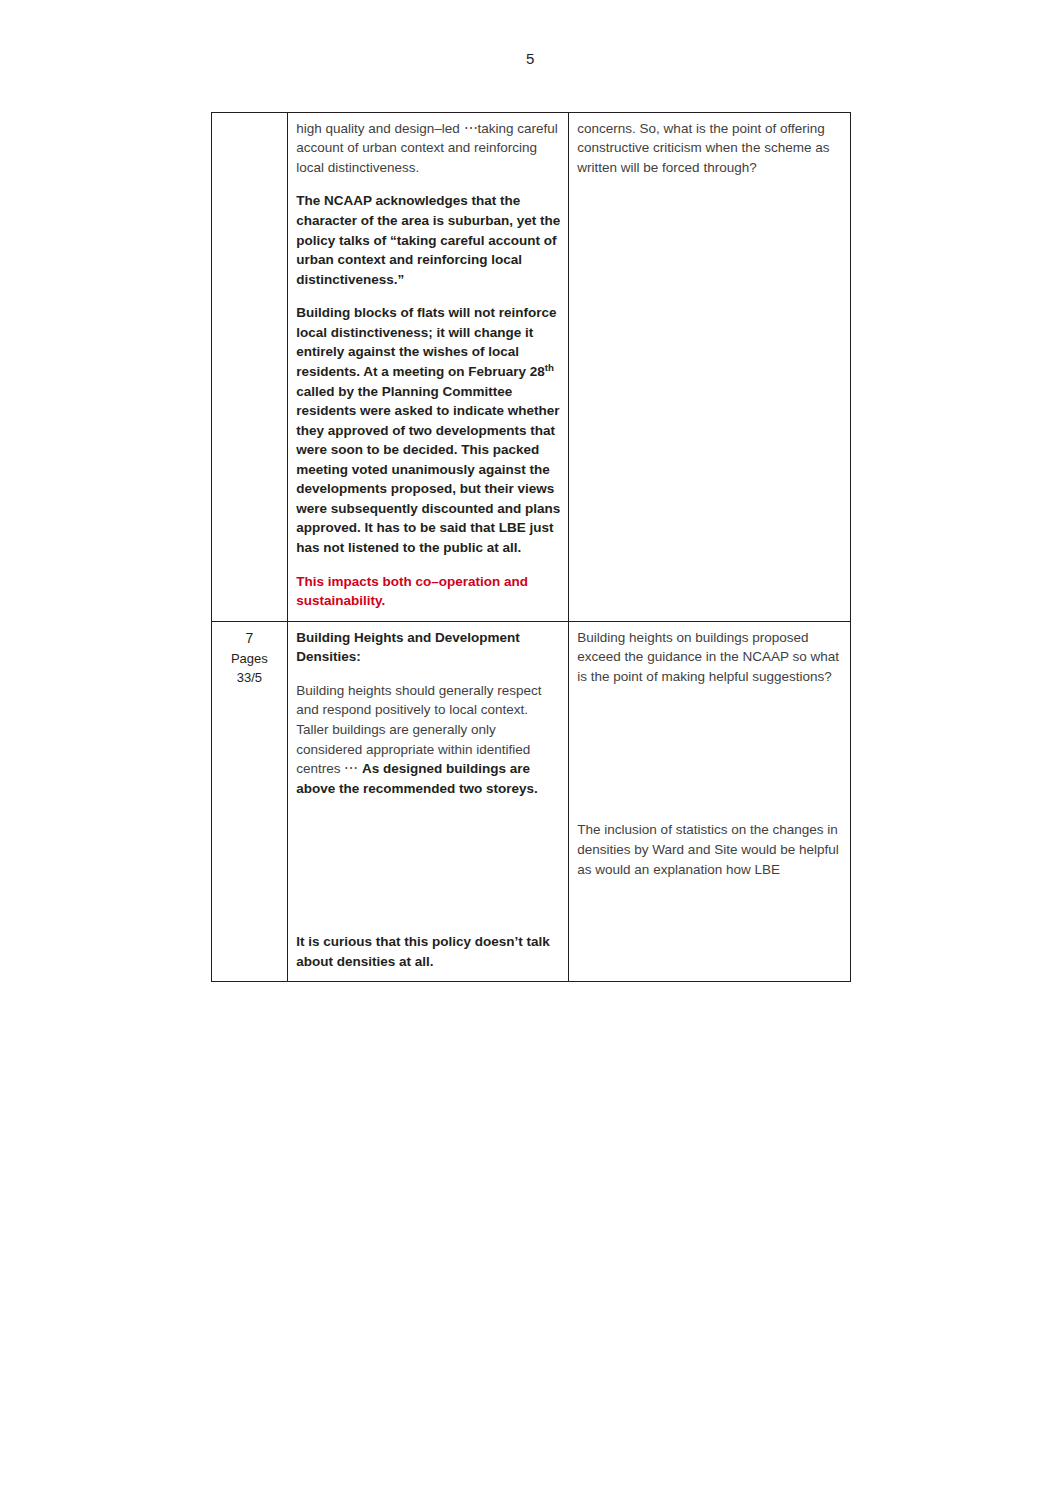5
| | high quality and design–led ⋯taking careful account of urban context and reinforcing local distinctiveness. The NCAAP acknowledges that the character of the area is suburban, yet the policy talks of “taking careful account of urban context and reinforcing local distinctiveness.” Building blocks of flats will not reinforce local distinctiveness; it will change it entirely against the wishes of local residents. At a meeting on February 28 th called by the Planning Committee residents were asked to indicate whether they approved of two developments that were soon to be decided. This packed meeting voted unanimously against the developments proposed, but their views were subsequently discounted and plans approved. It has to be said that LBE just has not listened to the public at all. This impacts both co–operation and sustainability. | concerns. So, what is the point of offering constructive criticism when the scheme as written will be forced through? |
| 7 Pages 33/5 | Building Heights and Development Densities: Building heights should generally respect and respond positively to local context. Taller buildings are generally only considered appropriate within identified centres ⋯ As designed buildings are above the recommended two storeys. It is curious that this policy doesn’t talk about densities at all. | Building heights on buildings proposed exceed the guidance in the NCAAP so what is the point of making helpful suggestions? The inclusion of statistics on the changes in densities by Ward and Site would be helpful as would an explanation how LBE |